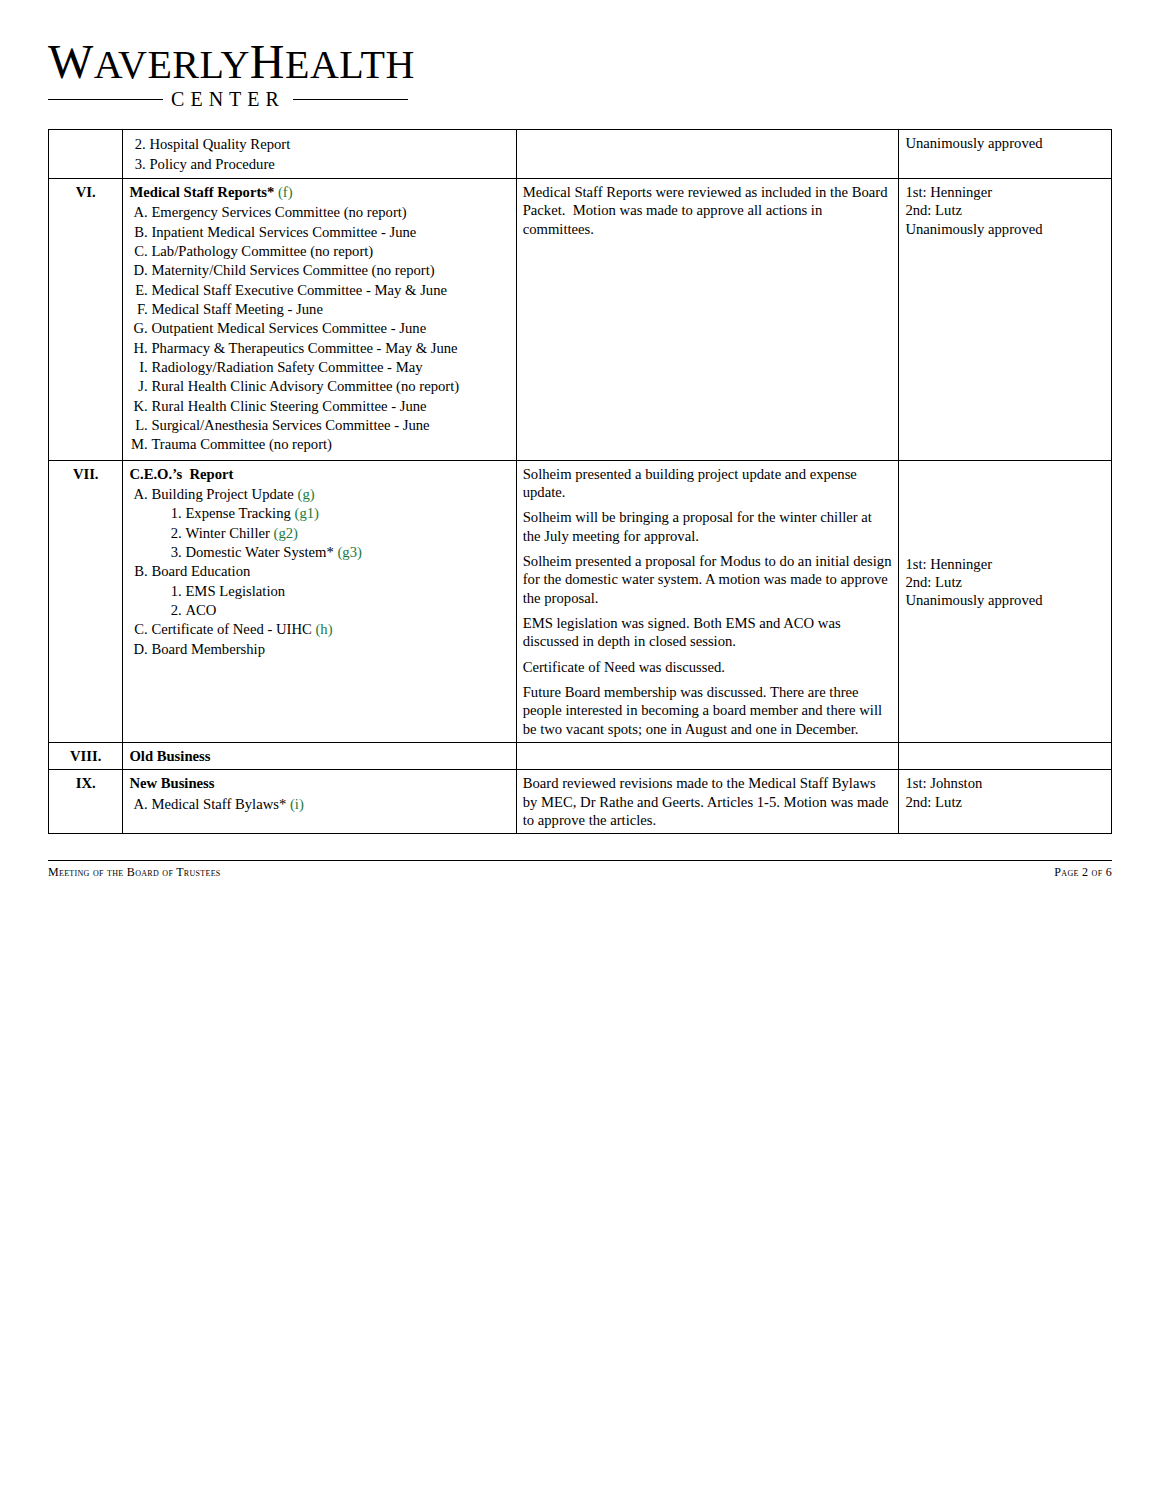WAVERLYHEALTH
CENTER
| | Hospital Quality Report Policy and Procedure | | Unanimously approved |
| VI. | Medical Staff Reports* (f) Emergency Services Committee (no report) Inpatient Medical Services Committee - June Lab/Pathology Committee (no report) Maternity/Child Services Committee (no report) Medical Staff Executive Committee - May & June Medical Staff Meeting - June Outpatient Medical Services Committee - June Pharmacy & Therapeutics Committee - May & June Radiology/Radiation Safety Committee - May Rural Health Clinic Advisory Committee (no report) Rural Health Clinic Steering Committee - June Surgical/Anesthesia Services Committee - June Trauma Committee (no report) | Medical Staff Reports were reviewed as included in the Board Packet. Motion was made to approve all actions in committees. | 1st: Henninger 2nd: Lutz Unanimously approved |
| VII. | C.E.O.’s Report Building Project Update (g) Expense Tracking (g1) Winter Chiller (g2) Domestic Water System* (g3) Board Education EMS Legislation ACO Certificate of Need - UIHC (h) Board Membership | Solheim presented a building project update and expense update. Solheim will be bringing a proposal for the winter chiller at the July meeting for approval. Solheim presented a proposal for Modus to do an initial design for the domestic water system. A motion was made to approve the proposal. EMS legislation was signed. Both EMS and ACO was discussed in depth in closed session. Certificate of Need was discussed. Future Board membership was discussed. There are three people interested in becoming a board member and there will be two vacant spots; one in August and one in December. | 1st: Henninger 2nd: Lutz Unanimously approved |
| VIII. | Old Business | | |
| IX. | New Business Medical Staff Bylaws* (i) | Board reviewed revisions made to the Medical Staff Bylaws by MEC, Dr Rathe and Geerts. Articles 1-5. Motion was made to approve the articles. | 1st: Johnston 2nd: Lutz |
Meeting of the Board of Trustees Page 2 of 6